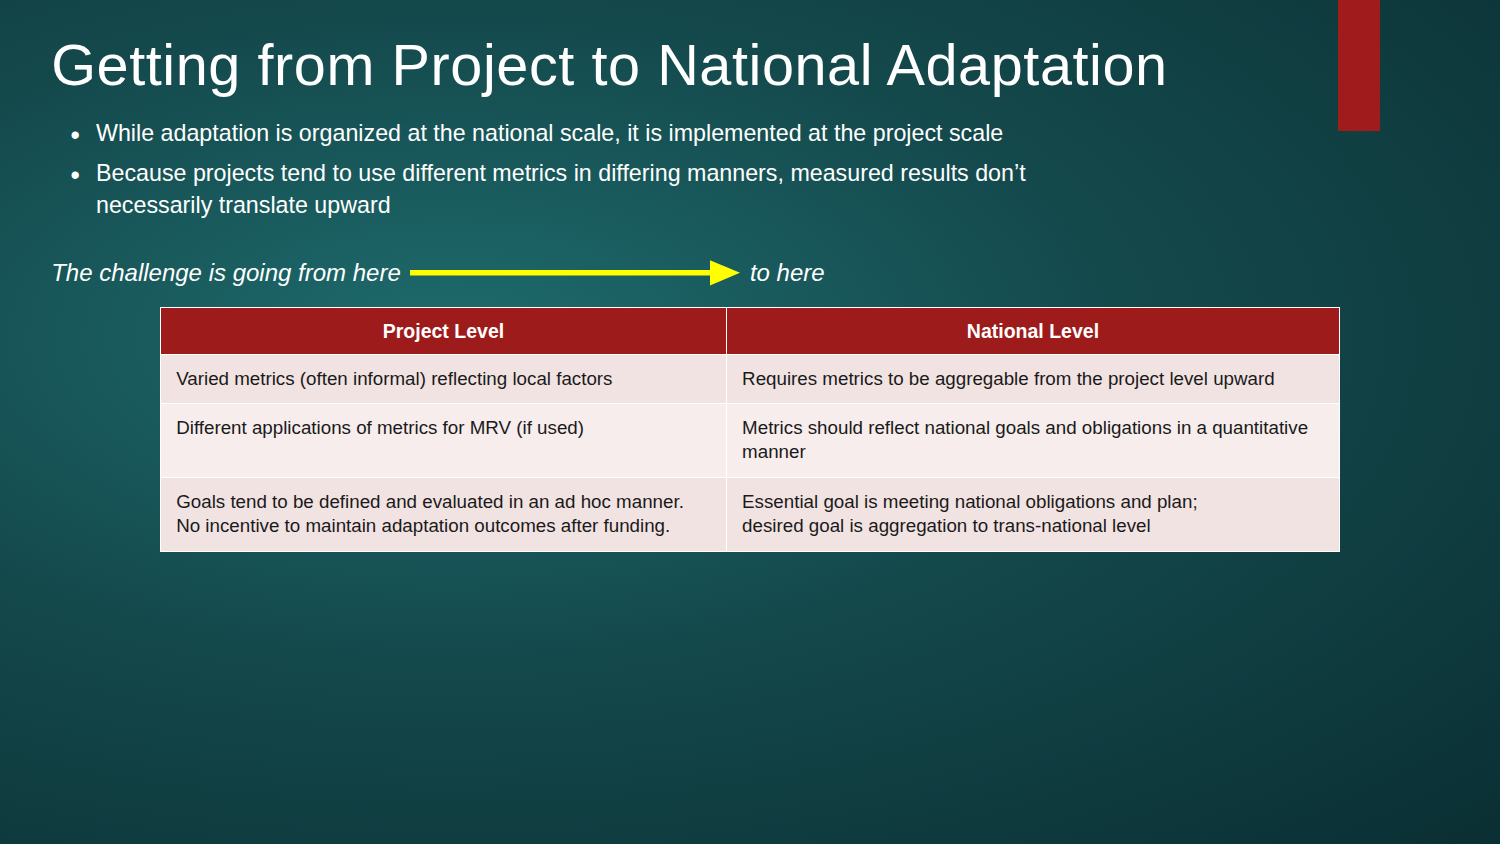Getting from Project to National Adaptation
While adaptation is organized at the national scale, it is implemented at the project scale
Because projects tend to use different metrics in differing manners, measured results don’t necessarily translate upward
The challenge is going from here to here
| Project Level | National Level |
| --- | --- |
| Varied metrics (often informal) reflecting local factors | Requires metrics to be aggregable from the project level upward |
| Different applications of metrics for MRV (if used) | Metrics should reflect national goals and obligations in a quantitative manner |
| Goals tend to be defined and evaluated in an ad hoc manner. No incentive to maintain adaptation outcomes after funding. | Essential goal is meeting national obligations and plan; desired goal is aggregation to trans-national level |